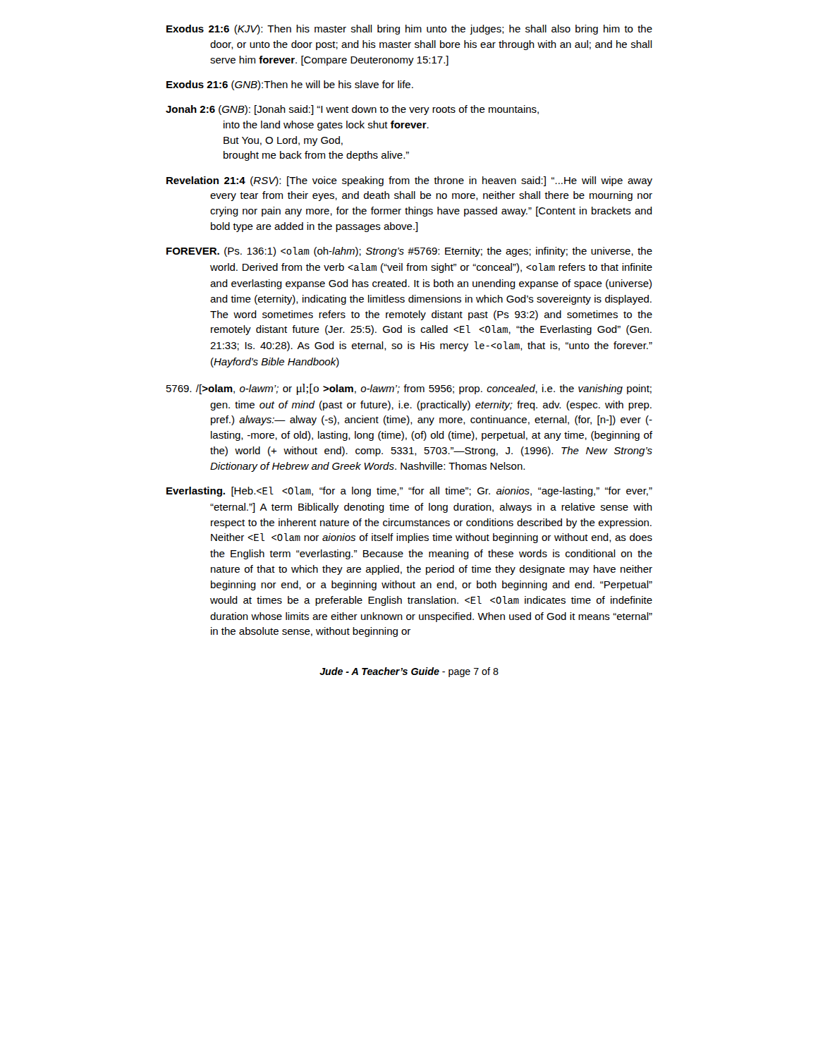Exodus 21:6 (KJV): Then his master shall bring him unto the judges; he shall also bring him to the door, or unto the door post; and his master shall bore his ear through with an aul; and he shall serve him forever. [Compare Deuteronomy 15:17.]
Exodus 21:6 (GNB):Then he will be his slave for life.
Jonah 2:6 (GNB): [Jonah said:] “I went down to the very roots of the mountains, into the land whose gates lock shut forever. But You, O Lord, my God, brought me back from the depths alive.”
Revelation 21:4 (RSV): [The voice speaking from the throne in heaven said:] “...He will wipe away every tear from their eyes, and death shall be no more, neither shall there be mourning nor crying nor pain any more, for the former things have passed away.” [Content in brackets and bold type are added in the passages above.]
FOREVER. (Ps. 136:1) <olam (oh-lahm); Strong’s #5769: Eternity; the ages; infinity; the universe, the world. Derived from the verb <alam (“veil from sight” or “conceal”), <olam refers to that infinite and everlasting expanse God has created. It is both an unending expanse of space (universe) and time (eternity), indicating the limitless dimensions in which God’s sovereignty is displayed. The word sometimes refers to the remotely distant past (Ps 93:2) and sometimes to the remotely distant future (Jer. 25:5). God is called <El <Olam, “the Everlasting God” (Gen. 21:33; Is. 40:28). As God is eternal, so is His mercy le-<olam, that is, “unto the forever.” (Hayford’s Bible Handbook)
5769. /[>olam, o-lawm’; or μl;[o >olam, o-lawm’; from 5956; prop. concealed, i.e. the vanishing point; gen. time out of mind (past or future), i.e. (practically) eternity; freq. adv. (espec. with prep. pref.) always:— alway (-s), ancient (time), any more, continuance, eternal, (for, [n-]) ever (-lasting, -more, of old), lasting, long (time), (of) old (time), perpetual, at any time, (beginning of the) world (+ without end). comp. 5331, 5703.”—Strong, J. (1996). The New Strong’s Dictionary of Hebrew and Greek Words. Nashville: Thomas Nelson.
Everlasting. [Heb.<El <Olam, “for a long time,” “for all time”; Gr. aionios, “age-lasting,” “for ever,” “eternal.”] A term Biblically denoting time of long duration, always in a relative sense with respect to the inherent nature of the circumstances or conditions described by the expression. Neither <El <Olam nor aionios of itself implies time without beginning or without end, as does the English term “everlasting.” Because the meaning of these words is conditional on the nature of that to which they are applied, the period of time they designate may have neither beginning nor end, or a beginning without an end, or both beginning and end. “Perpetual” would at times be a preferable English translation. <El <Olam indicates time of indefinite duration whose limits are either unknown or unspecified. When used of God it means “eternal” in the absolute sense, without beginning or
Jude - A Teacher’s Guide - page 7 of 8